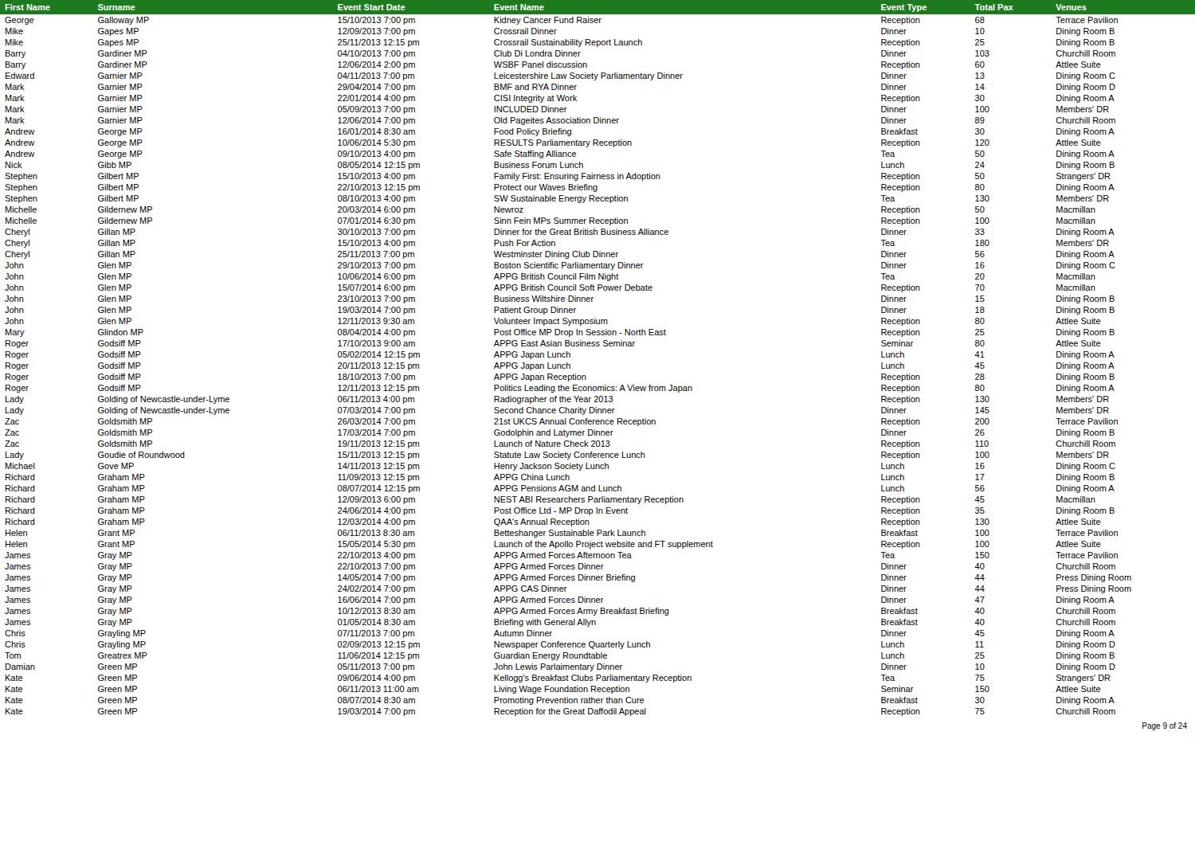| First Name | Surname | Event Start Date | Event Name | Event Type | Total Pax | Venues |
| --- | --- | --- | --- | --- | --- | --- |
| George | Galloway MP | 15/10/2013 7:00 pm | Kidney Cancer Fund Raiser | Reception | 68 | Terrace Pavilion |
| Mike | Gapes MP | 12/09/2013 7:00 pm | Crossrail Dinner | Dinner | 10 | Dining Room B |
| Mike | Gapes MP | 25/11/2013 12:15 pm | Crossrail Sustainability Report Launch | Reception | 25 | Dining Room B |
| Barry | Gardiner MP | 04/10/2013 7:00 pm | Club Di Londra Dinner | Dinner | 103 | Churchill Room |
| Barry | Gardiner MP | 12/06/2014 2:00 pm | WSBF Panel discussion | Reception | 60 | Attlee Suite |
| Edward | Garnier MP | 04/11/2013 7:00 pm | Leicestershire Law Society Parliamentary Dinner | Dinner | 13 | Dining Room C |
| Mark | Garnier MP | 29/04/2014 7:00 pm | BMF and RYA Dinner | Dinner | 14 | Dining Room D |
| Mark | Garnier MP | 22/01/2014 4:00 pm | CISI Integrity at Work | Reception | 30 | Dining Room A |
| Mark | Garnier MP | 05/09/2013 7:00 pm | INCLUDED Dinner | Dinner | 100 | Members' DR |
| Mark | Garnier MP | 12/06/2014 7:00 pm | Old Pageites Association Dinner | Dinner | 89 | Churchill Room |
| Andrew | George MP | 16/01/2014 8:30 am | Food Policy Briefing | Breakfast | 30 | Dining Room A |
| Andrew | George MP | 10/06/2014 5:30 pm | RESULTS Parliamentary Reception | Reception | 120 | Attlee Suite |
| Andrew | George MP | 09/10/2013 4:00 pm | Safe Staffing Alliance | Tea | 50 | Dining Room A |
| Nick | Gibb MP | 08/05/2014 12:15 pm | Business Forum Lunch | Lunch | 24 | Dining Room B |
| Stephen | Gilbert MP | 15/10/2013 4:00 pm | Family First: Ensuring Fairness in Adoption | Reception | 50 | Strangers' DR |
| Stephen | Gilbert MP | 22/10/2013 12:15 pm | Protect our Waves Briefing | Reception | 80 | Dining Room A |
| Stephen | Gilbert MP | 08/10/2013 4:00 pm | SW Sustainable Energy Reception | Tea | 130 | Members' DR |
| Michelle | Gildernew MP | 20/03/2014 6:00 pm | Newroz | Reception | 50 | Macmillan |
| Michelle | Gildernew MP | 07/01/2014 6:30 pm | Sinn Fein MPs Summer Reception | Reception | 100 | Macmillan |
| Cheryl | Gillan MP | 30/10/2013 7:00 pm | Dinner for the Great British Business Alliance | Dinner | 33 | Dining Room A |
| Cheryl | Gillan MP | 15/10/2013 4:00 pm | Push For Action | Tea | 180 | Members' DR |
| Cheryl | Gillan MP | 25/11/2013 7:00 pm | Westminster Dining Club Dinner | Dinner | 56 | Dining Room A |
| John | Glen MP | 29/10/2013 7:00 pm | Boston Scientific Parliamentary Dinner | Dinner | 16 | Dining Room C |
| John | Glen MP | 10/06/2014 6:00 pm | APPG British Council Film Night | Tea | 20 | Macmillan |
| John | Glen MP | 15/07/2014 6:00 pm | APPG British Council Soft Power Debate | Reception | 70 | Macmillan |
| John | Glen MP | 23/10/2013 7:00 pm | Business Wiltshire Dinner | Dinner | 15 | Dining Room B |
| John | Glen MP | 19/03/2014 7:00 pm | Patient Group Dinner | Dinner | 18 | Dining Room B |
| John | Glen MP | 12/11/2013 9:30 am | Volunteer Impact Symposium | Reception | 80 | Attlee Suite |
| Mary | Glindon MP | 08/04/2014 4:00 pm | Post Office MP Drop In Session - North East | Reception | 25 | Dining Room B |
| Roger | Godsiff MP | 17/10/2013 9:00 am | APPG East Asian Business Seminar | Seminar | 80 | Attlee Suite |
| Roger | Godsiff MP | 05/02/2014 12:15 pm | APPG Japan Lunch | Lunch | 41 | Dining Room A |
| Roger | Godsiff MP | 20/11/2013 12:15 pm | APPG Japan Lunch | Lunch | 45 | Dining Room A |
| Roger | Godsiff MP | 18/10/2013 7:00 pm | APPG Japan Reception | Reception | 28 | Dining Room B |
| Roger | Godsiff MP | 12/11/2013 12:15 pm | Politics Leading the Economics: A View from Japan | Reception | 80 | Dining Room A |
| Lady | Golding of Newcastle-under-Lyme | 06/11/2013 4:00 pm | Radiographer of the Year 2013 | Reception | 130 | Members' DR |
| Lady | Golding of Newcastle-under-Lyme | 07/03/2014 7:00 pm | Second Chance Charity Dinner | Dinner | 145 | Members' DR |
| Zac | Goldsmith MP | 26/03/2014 7:00 pm | 21st UKCS Annual Conference Reception | Reception | 200 | Terrace Pavilion |
| Zac | Goldsmith MP | 17/03/2014 7:00 pm | Godolphin and Latymer Dinner | Dinner | 26 | Dining Room B |
| Zac | Goldsmith MP | 19/11/2013 12:15 pm | Launch of Nature Check 2013 | Reception | 110 | Churchill Room |
| Lady | Goudie of Roundwood | 15/11/2013 12:15 pm | Statute Law Society Conference Lunch | Reception | 100 | Members' DR |
| Michael | Gove MP | 14/11/2013 12:15 pm | Henry Jackson Society Lunch | Lunch | 16 | Dining Room C |
| Richard | Graham MP | 11/09/2013 12:15 pm | APPG China Lunch | Lunch | 17 | Dining Room B |
| Richard | Graham MP | 08/07/2014 12:15 pm | APPG Pensions AGM and Lunch | Lunch | 56 | Dining Room A |
| Richard | Graham MP | 12/09/2013 6:00 pm | NEST ABI Researchers Parliamentary Reception | Reception | 45 | Macmillan |
| Richard | Graham MP | 24/06/2014 4:00 pm | Post Office Ltd - MP Drop In Event | Reception | 35 | Dining Room B |
| Richard | Graham MP | 12/03/2014 4:00 pm | QAA's Annual Reception | Reception | 130 | Attlee Suite |
| Helen | Grant MP | 06/11/2013 8:30 am | Betteshanger Sustainable Park Launch | Breakfast | 100 | Terrace Pavilion |
| Helen | Grant MP | 15/05/2014 5:30 pm | Launch of the Apollo Project website and FT supplement | Reception | 100 | Attlee Suite |
| James | Gray MP | 22/10/2013 4:00 pm | APPG Armed Forces Afternoon Tea | Tea | 150 | Terrace Pavilion |
| James | Gray MP | 22/10/2013 7:00 pm | APPG Armed Forces Dinner | Dinner | 40 | Churchill Room |
| James | Gray MP | 14/05/2014 7:00 pm | APPG Armed Forces Dinner Briefing | Dinner | 44 | Press Dining Room |
| James | Gray MP | 24/02/2014 7:00 pm | APPG CAS Dinner | Dinner | 44 | Press Dining Room |
| James | Gray MP | 16/06/2014 7:00 pm | APPG Armed Forces Dinner | Dinner | 47 | Dining Room A |
| James | Gray MP | 10/12/2013 8:30 am | APPG Armed Forces Army Breakfast Briefing | Breakfast | 40 | Churchill Room |
| James | Gray MP | 01/05/2014 8:30 am | Briefing with General Allyn | Breakfast | 40 | Churchill Room |
| Chris | Grayling MP | 07/11/2013 7:00 pm | Autumn Dinner | Dinner | 45 | Dining Room A |
| Chris | Grayling MP | 02/09/2013 12:15 pm | Newspaper Conference Quarterly Lunch | Lunch | 11 | Dining Room D |
| Tom | Greatrex MP | 11/06/2014 12:15 pm | Guardian Energy Roundtable | Lunch | 25 | Dining Room B |
| Damian | Green MP | 05/11/2013 7:00 pm | John Lewis Parlaimentary Dinner | Dinner | 10 | Dining Room D |
| Kate | Green MP | 09/06/2014 4:00 pm | Kellogg's Breakfast Clubs Parliamentary Reception | Tea | 75 | Strangers' DR |
| Kate | Green MP | 06/11/2013 11:00 am | Living Wage Foundation Reception | Seminar | 150 | Attlee Suite |
| Kate | Green MP | 08/07/2014 8:30 am | Promoting Prevention rather than Cure | Breakfast | 30 | Dining Room A |
| Kate | Green MP | 19/03/2014 7:00 pm | Reception for the Great Daffodil Appeal | Reception | 75 | Churchill Room |
Page 9 of 24